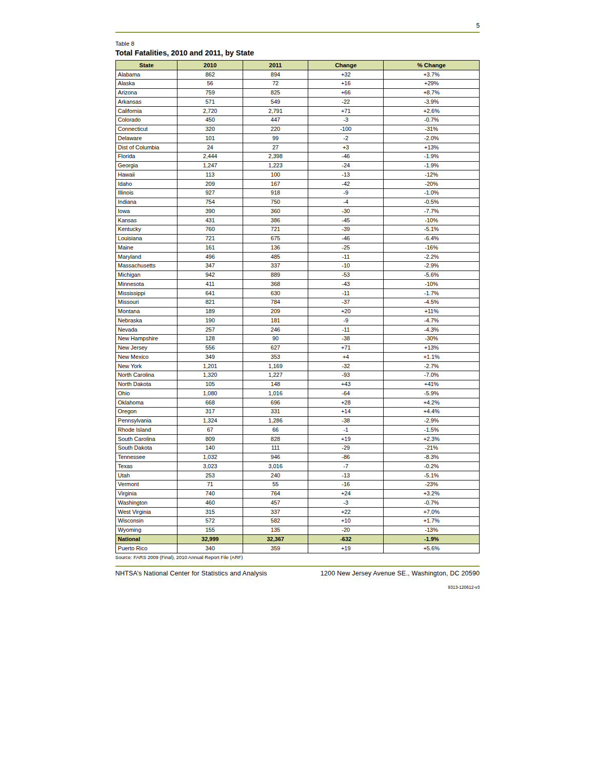5
Table 8
Total Fatalities, 2010 and 2011, by State
| State | 2010 | 2011 | Change | % Change |
| --- | --- | --- | --- | --- |
| Alabama | 862 | 894 | +32 | +3.7% |
| Alaska | 56 | 72 | +16 | +29% |
| Arizona | 759 | 825 | +66 | +8.7% |
| Arkansas | 571 | 549 | -22 | -3.9% |
| California | 2,720 | 2,791 | +71 | +2.6% |
| Colorado | 450 | 447 | -3 | -0.7% |
| Connecticut | 320 | 220 | -100 | -31% |
| Delaware | 101 | 99 | -2 | -2.0% |
| Dist of Columbia | 24 | 27 | +3 | +13% |
| Florida | 2,444 | 2,398 | -46 | -1.9% |
| Georgia | 1,247 | 1,223 | -24 | -1.9% |
| Hawaii | 113 | 100 | -13 | -12% |
| Idaho | 209 | 167 | -42 | -20% |
| Illinois | 927 | 918 | -9 | -1.0% |
| Indiana | 754 | 750 | -4 | -0.5% |
| Iowa | 390 | 360 | -30 | -7.7% |
| Kansas | 431 | 386 | -45 | -10% |
| Kentucky | 760 | 721 | -39 | -5.1% |
| Louisiana | 721 | 675 | -46 | -6.4% |
| Maine | 161 | 136 | -25 | -16% |
| Maryland | 496 | 485 | -11 | -2.2% |
| Massachusetts | 347 | 337 | -10 | -2.9% |
| Michigan | 942 | 889 | -53 | -5.6% |
| Minnesota | 411 | 368 | -43 | -10% |
| Mississippi | 641 | 630 | -11 | -1.7% |
| Missouri | 821 | 784 | -37 | -4.5% |
| Montana | 189 | 209 | +20 | +11% |
| Nebraska | 190 | 181 | -9 | -4.7% |
| Nevada | 257 | 246 | -11 | -4.3% |
| New Hampshire | 128 | 90 | -38 | -30% |
| New Jersey | 556 | 627 | +71 | +13% |
| New Mexico | 349 | 353 | +4 | +1.1% |
| New York | 1,201 | 1,169 | -32 | -2.7% |
| North Carolina | 1,320 | 1,227 | -93 | -7.0% |
| North Dakota | 105 | 148 | +43 | +41% |
| Ohio | 1,080 | 1,016 | -64 | -5.9% |
| Oklahoma | 668 | 696 | +28 | +4.2% |
| Oregon | 317 | 331 | +14 | +4.4% |
| Pennsylvania | 1,324 | 1,286 | -38 | -2.9% |
| Rhode Island | 67 | 66 | -1 | -1.5% |
| South Carolina | 809 | 828 | +19 | +2.3% |
| South Dakota | 140 | 111 | -29 | -21% |
| Tennessee | 1,032 | 946 | -86 | -8.3% |
| Texas | 3,023 | 3,016 | -7 | -0.2% |
| Utah | 253 | 240 | -13 | -5.1% |
| Vermont | 71 | 55 | -16 | -23% |
| Virginia | 740 | 764 | +24 | +3.2% |
| Washington | 460 | 457 | -3 | -0.7% |
| West Virginia | 315 | 337 | +22 | +7.0% |
| Wisconsin | 572 | 582 | +10 | +1.7% |
| Wyoming | 155 | 135 | -20 | -13% |
| National | 32,999 | 32,367 | -632 | -1.9% |
| Puerto Rico | 340 | 359 | +19 | +5.6% |
Source: FARS 2009 (Final), 2010 Annual Report File (ARF)
NHTSA’s National Center for Statistics and Analysis
1200 New Jersey Avenue SE., Washington, DC 20590
9313-120612-v3